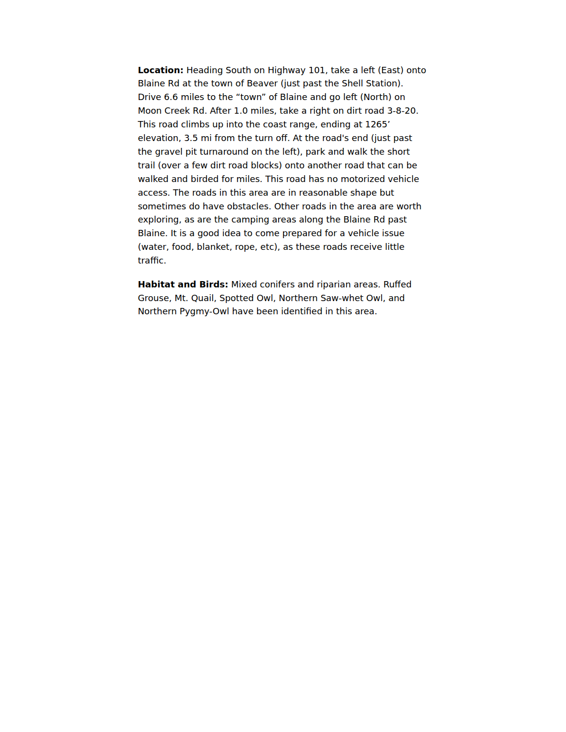Location: Heading South on Highway 101, take a left (East) onto Blaine Rd at the town of Beaver (just past the Shell Station). Drive 6.6 miles to the “town” of Blaine and go left (North) on Moon Creek Rd. After 1.0 miles, take a right on dirt road 3-8-20. This road climbs up into the coast range, ending at 1265’ elevation, 3.5 mi from the turn off. At the road's end (just past the gravel pit turnaround on the left), park and walk the short trail (over a few dirt road blocks) onto another road that can be walked and birded for miles. This road has no motorized vehicle access. The roads in this area are in reasonable shape but sometimes do have obstacles. Other roads in the area are worth exploring, as are the camping areas along the Blaine Rd past Blaine. It is a good idea to come prepared for a vehicle issue (water, food, blanket, rope, etc), as these roads receive little traffic.
Habitat and Birds: Mixed conifers and riparian areas. Ruffed Grouse, Mt. Quail, Spotted Owl, Northern Saw-whet Owl, and Northern Pygmy-Owl have been identified in this area.